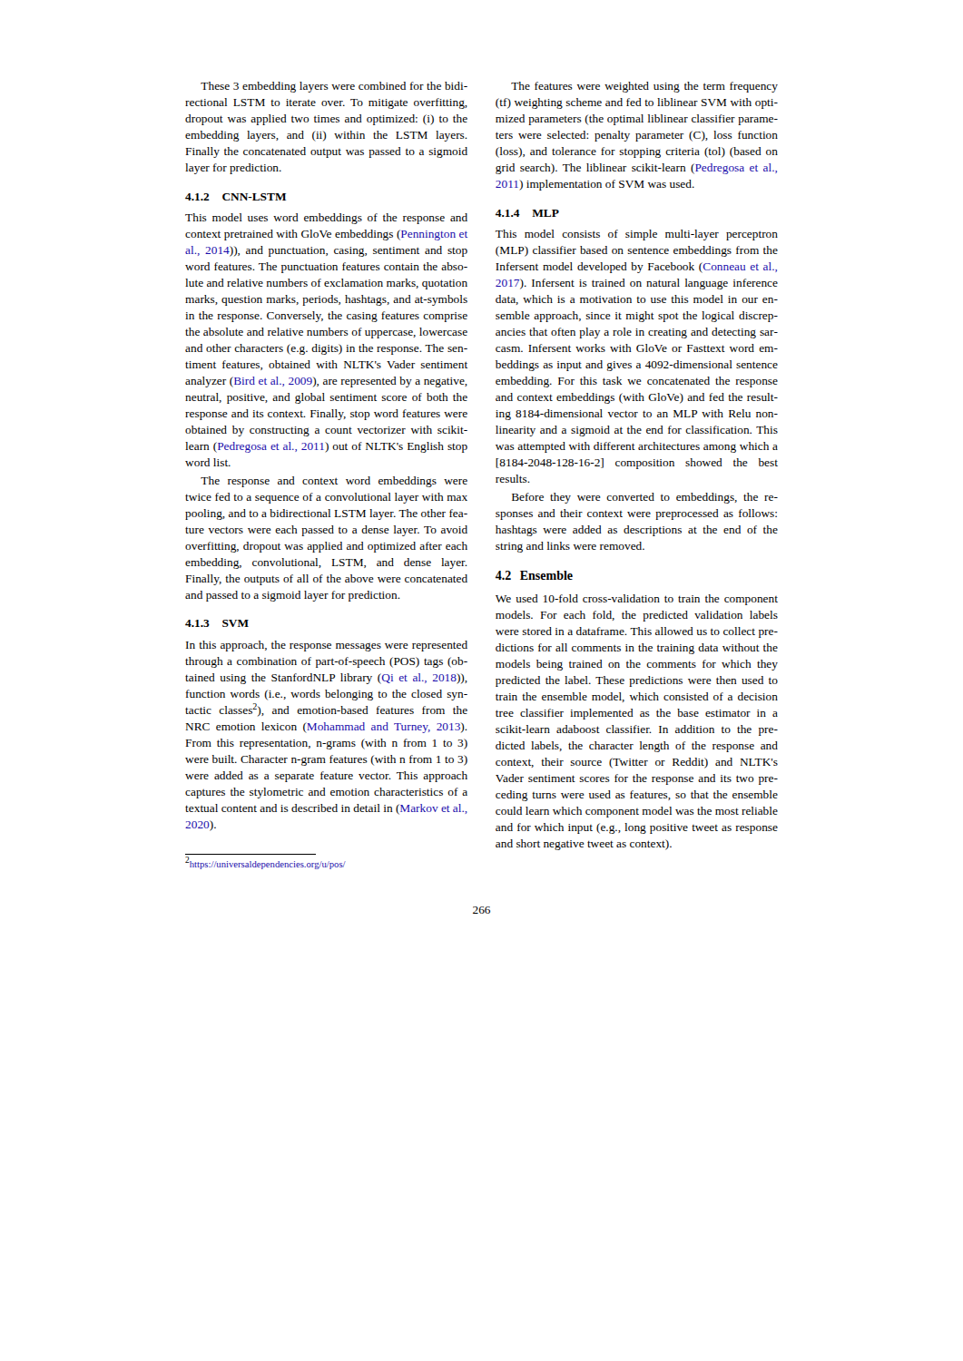These 3 embedding layers were combined for the bidirectional LSTM to iterate over. To mitigate overfitting, dropout was applied two times and optimized: (i) to the embedding layers, and (ii) within the LSTM layers. Finally the concatenated output was passed to a sigmoid layer for prediction.
4.1.2 CNN-LSTM
This model uses word embeddings of the response and context pretrained with GloVe embeddings (Pennington et al., 2014)), and punctuation, casing, sentiment and stop word features. The punctuation features contain the absolute and relative numbers of exclamation marks, quotation marks, question marks, periods, hashtags, and at-symbols in the response. Conversely, the casing features comprise the absolute and relative numbers of uppercase, lowercase and other characters (e.g. digits) in the response. The sentiment features, obtained with NLTK's Vader sentiment analyzer (Bird et al., 2009), are represented by a negative, neutral, positive, and global sentiment score of both the response and its context. Finally, stop word features were obtained by constructing a count vectorizer with scikit-learn (Pedregosa et al., 2011) out of NLTK's English stop word list.
The response and context word embeddings were twice fed to a sequence of a convolutional layer with max pooling, and to a bidirectional LSTM layer. The other feature vectors were each passed to a dense layer. To avoid overfitting, dropout was applied and optimized after each embedding, convolutional, LSTM, and dense layer. Finally, the outputs of all of the above were concatenated and passed to a sigmoid layer for prediction.
4.1.3 SVM
In this approach, the response messages were represented through a combination of part-of-speech (POS) tags (obtained using the StanfordNLP library (Qi et al., 2018)), function words (i.e., words belonging to the closed syntactic classes2), and emotion-based features from the NRC emotion lexicon (Mohammad and Turney, 2013). From this representation, n-grams (with n from 1 to 3) were built. Character n-gram features (with n from 1 to 3) were added as a separate feature vector. This approach captures the stylometric and emotion characteristics of a textual content and is described in detail in (Markov et al., 2020).
2https://universaldependencies.org/u/pos/
The features were weighted using the term frequency (tf) weighting scheme and fed to liblinear SVM with optimized parameters (the optimal liblinear classifier parameters were selected: penalty parameter (C), loss function (loss), and tolerance for stopping criteria (tol) (based on grid search). The liblinear scikit-learn (Pedregosa et al., 2011) implementation of SVM was used.
4.1.4 MLP
This model consists of simple multi-layer perceptron (MLP) classifier based on sentence embeddings from the Infersent model developed by Facebook (Conneau et al., 2017). Infersent is trained on natural language inference data, which is a motivation to use this model in our ensemble approach, since it might spot the logical discrepancies that often play a role in creating and detecting sarcasm. Infersent works with GloVe or Fasttext word embeddings as input and gives a 4092-dimensional sentence embedding. For this task we concatenated the response and context embeddings (with GloVe) and fed the resulting 8184-dimensional vector to an MLP with Relu non-linearity and a sigmoid at the end for classification. This was attempted with different architectures among which a [8184-2048-128-16-2] composition showed the best results.
Before they were converted to embeddings, the responses and their context were preprocessed as follows: hashtags were added as descriptions at the end of the string and links were removed.
4.2 Ensemble
We used 10-fold cross-validation to train the component models. For each fold, the predicted validation labels were stored in a dataframe. This allowed us to collect predictions for all comments in the training data without the models being trained on the comments for which they predicted the label. These predictions were then used to train the ensemble model, which consisted of a decision tree classifier implemented as the base estimator in a scikit-learn adaboost classifier. In addition to the predicted labels, the character length of the response and context, their source (Twitter or Reddit) and NLTK's Vader sentiment scores for the response and its two preceding turns were used as features, so that the ensemble could learn which component model was the most reliable and for which input (e.g., long positive tweet as response and short negative tweet as context).
266